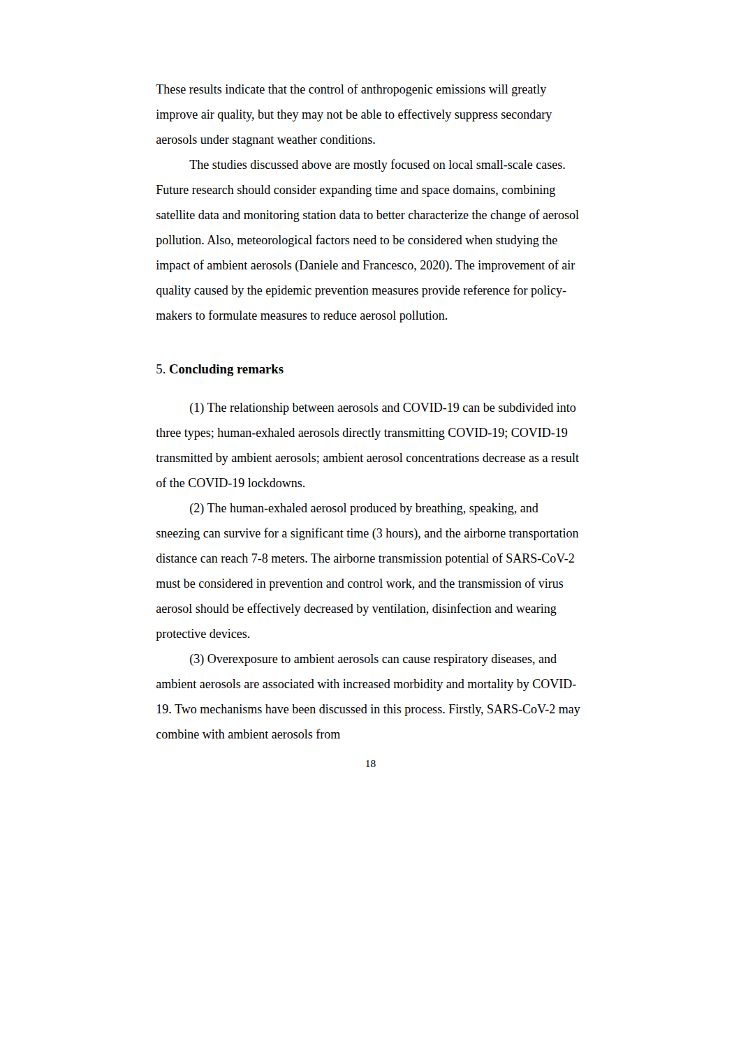These results indicate that the control of anthropogenic emissions will greatly improve air quality, but they may not be able to effectively suppress secondary aerosols under stagnant weather conditions.
The studies discussed above are mostly focused on local small-scale cases. Future research should consider expanding time and space domains, combining satellite data and monitoring station data to better characterize the change of aerosol pollution. Also, meteorological factors need to be considered when studying the impact of ambient aerosols (Daniele and Francesco, 2020). The improvement of air quality caused by the epidemic prevention measures provide reference for policy-makers to formulate measures to reduce aerosol pollution.
5. Concluding remarks
(1) The relationship between aerosols and COVID-19 can be subdivided into three types; human-exhaled aerosols directly transmitting COVID-19; COVID-19 transmitted by ambient aerosols; ambient aerosol concentrations decrease as a result of the COVID-19 lockdowns.
(2) The human-exhaled aerosol produced by breathing, speaking, and sneezing can survive for a significant time (3 hours), and the airborne transportation distance can reach 7-8 meters. The airborne transmission potential of SARS-CoV-2 must be considered in prevention and control work, and the transmission of virus aerosol should be effectively decreased by ventilation, disinfection and wearing protective devices.
(3) Overexposure to ambient aerosols can cause respiratory diseases, and ambient aerosols are associated with increased morbidity and mortality by COVID-19. Two mechanisms have been discussed in this process. Firstly, SARS-CoV-2 may combine with ambient aerosols from
18